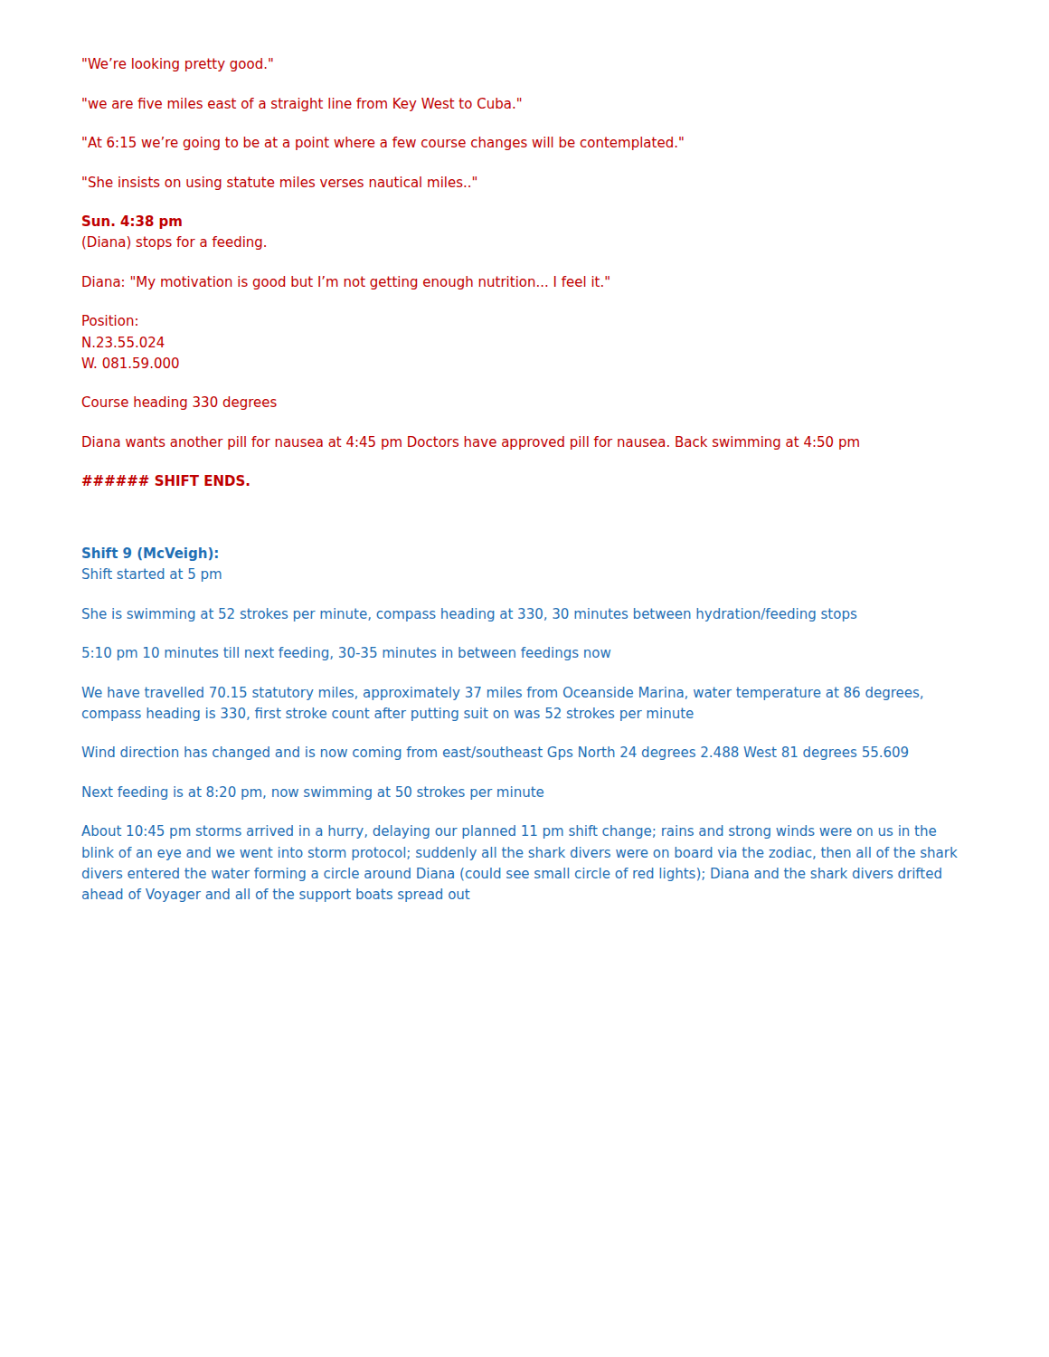"We’re looking pretty good."
"we are five miles east of a straight line from Key West to Cuba."
"At 6:15 we’re going to be at a point where a few course changes will be contemplated."
"She insists on using statute miles verses nautical miles.."
Sun. 4:38 pm
(Diana) stops for a feeding.
Diana: "My motivation is good but I’m not getting enough nutrition... I feel it."
Position: N.23.55.024 W. 081.59.000
Course heading 330 degrees
Diana wants another pill for nausea at 4:45 pm Doctors have approved pill for nausea. Back swimming at 4:50 pm
###### SHIFT ENDS.
Shift 9 (McVeigh):
Shift started at 5 pm
She is swimming at 52 strokes per minute, compass heading at 330, 30 minutes between hydration/feeding stops
5:10 pm 10 minutes till next feeding, 30-35 minutes in between feedings now
We have travelled 70.15 statutory miles, approximately 37 miles from Oceanside Marina, water temperature at 86 degrees, compass heading is 330, first stroke count after putting suit on was 52 strokes per minute
Wind direction has changed and is now coming from east/southeast Gps North 24 degrees 2.488 West 81 degrees 55.609
Next feeding is at 8:20 pm, now swimming at 50 strokes per minute
About 10:45 pm storms arrived in a hurry, delaying our planned 11 pm shift change; rains and strong winds were on us in the blink of an eye and we went into storm protocol; suddenly all the shark divers were on board via the zodiac, then all of the shark divers entered the water forming a circle around Diana (could see small circle of red lights); Diana and the shark divers drifted ahead of Voyager and all of the support boats spread out